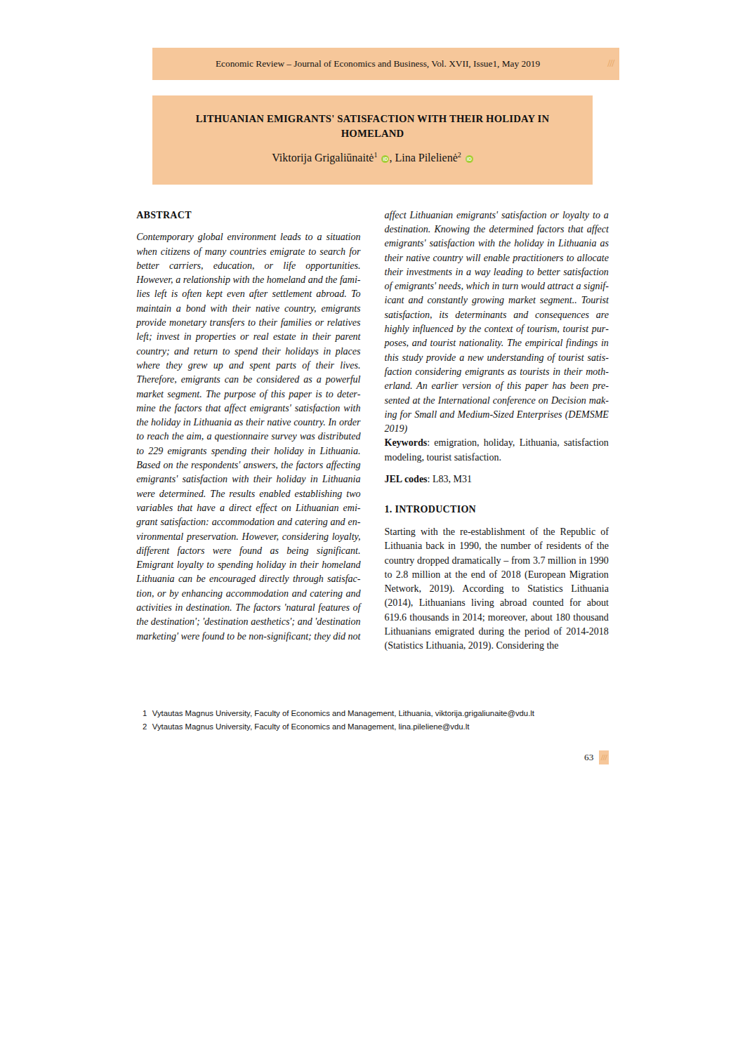Economic Review – Journal of Economics and Business, Vol. XVII, Issue1, May 2019 ///
Lithuanian Emigrants' Satisfaction with Their Holiday in Homeland
Viktorija Grigaliūnaitė1 iD, Lina Pilelienė2 iD
ABSTRACT
Contemporary global environment leads to a situation when citizens of many countries emigrate to search for better carriers, education, or life opportunities. However, a relationship with the homeland and the families left is often kept even after settlement abroad. To maintain a bond with their native country, emigrants provide monetary transfers to their families or relatives left; invest in properties or real estate in their parent country; and return to spend their holidays in places where they grew up and spent parts of their lives. Therefore, emigrants can be considered as a powerful market segment. The purpose of this paper is to determine the factors that affect emigrants' satisfaction with the holiday in Lithuania as their native country. In order to reach the aim, a questionnaire survey was distributed to 229 emigrants spending their holiday in Lithuania. Based on the respondents' answers, the factors affecting emigrants' satisfaction with their holiday in Lithuania were determined. The results enabled establishing two variables that have a direct effect on Lithuanian emigrant satisfaction: accommodation and catering and environmental preservation. However, considering loyalty, different factors were found as being significant. Emigrant loyalty to spending holiday in their homeland Lithuania can be encouraged directly through satisfaction, or by enhancing accommodation and catering and activities in destination. The factors 'natural features of the destination'; 'destination aesthetics'; and 'destination marketing' were found to be non-significant; they did not affect Lithuanian emigrants' satisfaction or loyalty to a destination. Knowing the determined factors that affect emigrants' satisfaction with the holiday in Lithuania as their native country will enable practitioners to allocate their investments in a way leading to better satisfaction of emigrants' needs, which in turn would attract a significant and constantly growing market segment.. Tourist satisfaction, its determinants and consequences are highly influenced by the context of tourism, tourist purposes, and tourist nationality. The empirical findings in this study provide a new understanding of tourist satisfaction considering emigrants as tourists in their motherland. An earlier version of this paper has been presented at the International conference on Decision making for Small and Medium-Sized Enterprises (DEMSME 2019)
Keywords: emigration, holiday, Lithuania, satisfaction modeling, tourist satisfaction.
JEL codes: L83, M31
1. INTRODUCTION
Starting with the re-establishment of the Republic of Lithuania back in 1990, the number of residents of the country dropped dramatically – from 3.7 million in 1990 to 2.8 million at the end of 2018 (European Migration Network, 2019). According to Statistics Lithuania (2014), Lithuanians living abroad counted for about 619.6 thousands in 2014; moreover, about 180 thousand Lithuanians emigrated during the period of 2014-2018 (Statistics Lithuania, 2019). Considering the
Vytautas Magnus University, Faculty of Economics and Management, Lithuania, viktorija.grigaliunaite@vdu.lt
Vytautas Magnus University, Faculty of Economics and Management, lina.pileliene@vdu.lt
63 ///